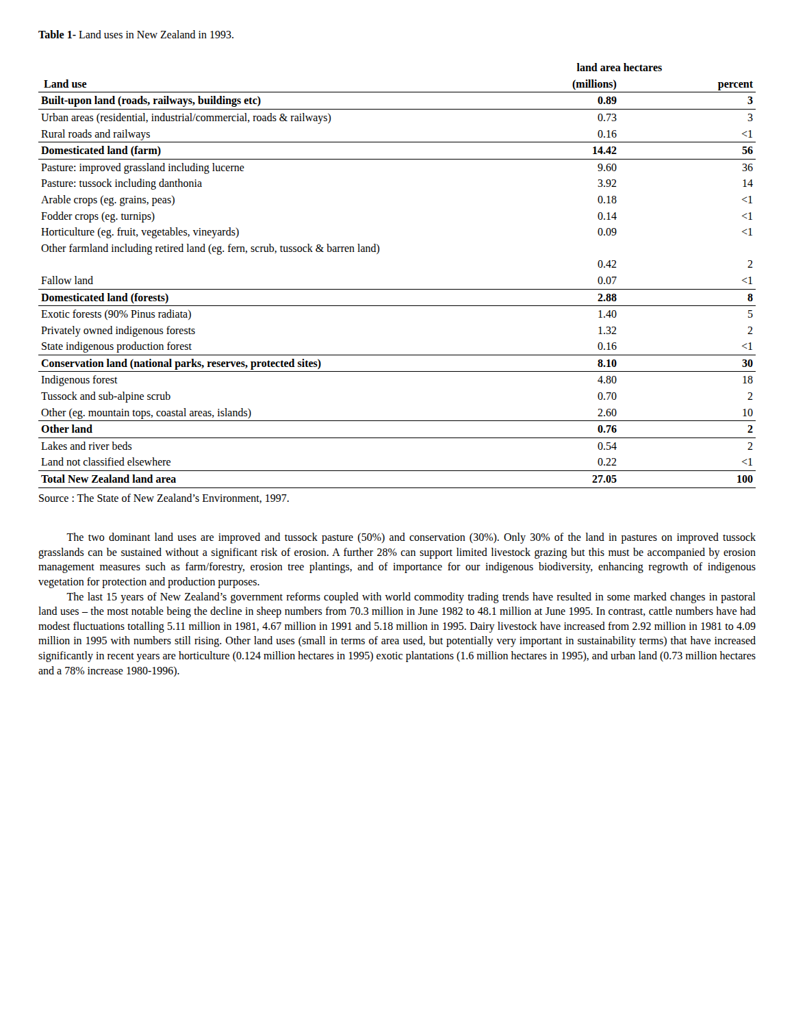Table 1- Land uses in New Zealand in 1993.
| | land area hectares |
| --- | --- |
| Land use | (millions) | percent |
| Built-upon land (roads, railways, buildings etc) | 0.89 | 3 |
| Urban areas (residential, industrial/commercial, roads & railways) | 0.73 | 3 |
| Rural roads and railways | 0.16 | <1 |
| Domesticated land (farm) | 14.42 | 56 |
| Pasture: improved grassland including lucerne | 9.60 | 36 |
| Pasture: tussock including danthonia | 3.92 | 14 |
| Arable crops (eg. grains, peas) | 0.18 | <1 |
| Fodder crops (eg. turnips) | 0.14 | <1 |
| Horticulture (eg. fruit, vegetables, vineyards) | 0.09 | <1 |
| Other farmland including retired land (eg. fern, scrub, tussock & barren land) |
| | 0.42 | 2 |
| Fallow land | 0.07 | <1 |
| Domesticated land (forests) | 2.88 | 8 |
| Exotic forests (90% Pinus radiata) | 1.40 | 5 |
| Privately owned indigenous forests | 1.32 | 2 |
| State indigenous production forest | 0.16 | <1 |
| Conservation land (national parks, reserves, protected sites) | 8.10 | 30 |
| Indigenous forest | 4.80 | 18 |
| Tussock and sub-alpine scrub | 0.70 | 2 |
| Other (eg. mountain tops, coastal areas, islands) | 2.60 | 10 |
| Other land | 0.76 | 2 |
| Lakes and river beds | 0.54 | 2 |
| Land not classified elsewhere | 0.22 | <1 |
| Total New Zealand land area | 27.05 | 100 |
Source : The State of New Zealand’s Environment, 1997.
The two dominant land uses are improved and tussock pasture (50%) and conservation (30%). Only 30% of the land in pastures on improved tussock grasslands can be sustained without a significant risk of erosion. A further 28% can support limited livestock grazing but this must be accompanied by erosion management measures such as farm/forestry, erosion tree plantings, and of importance for our indigenous biodiversity, enhancing regrowth of indigenous vegetation for protection and production purposes.
The last 15 years of New Zealand’s government reforms coupled with world commodity trading trends have resulted in some marked changes in pastoral land uses – the most notable being the decline in sheep numbers from 70.3 million in June 1982 to 48.1 million at June 1995. In contrast, cattle numbers have had modest fluctuations totalling 5.11 million in 1981, 4.67 million in 1991 and 5.18 million in 1995. Dairy livestock have increased from 2.92 million in 1981 to 4.09 million in 1995 with numbers still rising. Other land uses (small in terms of area used, but potentially very important in sustainability terms) that have increased significantly in recent years are horticulture (0.124 million hectares in 1995) exotic plantations (1.6 million hectares in 1995), and urban land (0.73 million hectares and a 78% increase 1980-1996).